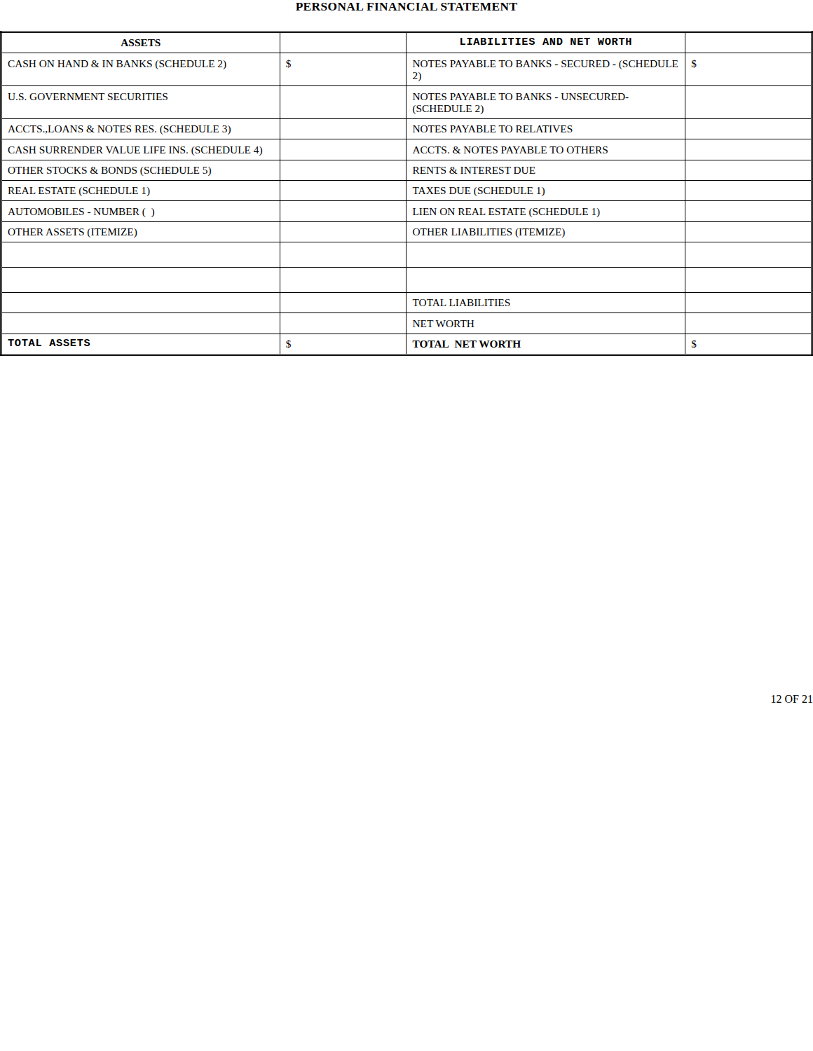PERSONAL FINANCIAL STATEMENT
| ASSETS | | LIABILITIES AND NET WORTH | |
| CASH ON HAND & IN BANKS (SCHEDULE 2) | $ | NOTES PAYABLE TO BANKS - SECURED - (SCHEDULE 2) | $ |
| U.S. GOVERNMENT SECURITIES | | NOTES PAYABLE TO BANKS - UNSECURED-(SCHEDULE 2) | |
| ACCTS.,LOANS & NOTES RES. (SCHEDULE 3) | | NOTES PAYABLE TO RELATIVES | |
| CASH SURRENDER VALUE LIFE INS. (SCHEDULE 4) | | ACCTS. & NOTES PAYABLE TO OTHERS | |
| OTHER STOCKS & BONDS (SCHEDULE 5) | | RENTS & INTEREST DUE | |
| REAL ESTATE (SCHEDULE 1) | | TAXES DUE (SCHEDULE 1) | |
| AUTOMOBILES - NUMBER ( ) | | LIEN ON REAL ESTATE (SCHEDULE 1) | |
| OTHER ASSETS (ITEMIZE) | | OTHER LIABILITIES (ITEMIZE) | |
| | | TOTAL LIABILITIES | |
| | | NET WORTH | |
| TOTAL ASSETS | $ | TOTAL NET WORTH | $ |
12 OF 21